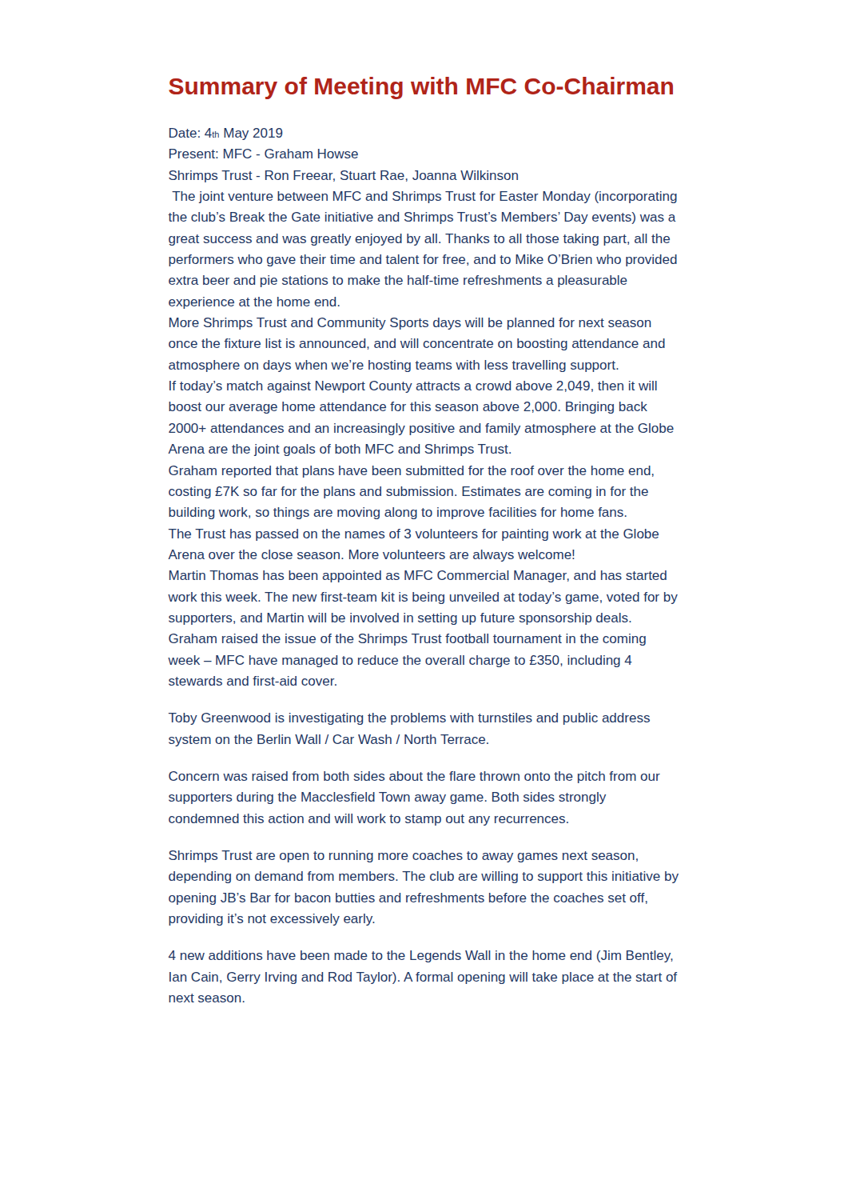Summary of Meeting with MFC Co-Chairman
Date: 4th May 2019
Present: MFC - Graham Howse
Shrimps Trust - Ron Freear, Stuart Rae, Joanna Wilkinson
The joint venture between MFC and Shrimps Trust for Easter Monday (incorporating the club’s Break the Gate initiative and Shrimps Trust’s Members’ Day events) was a great success and was greatly enjoyed by all. Thanks to all those taking part, all the performers who gave their time and talent for free, and to Mike O’Brien who provided extra beer and pie stations to make the half-time refreshments a pleasurable experience at the home end.
More Shrimps Trust and Community Sports days will be planned for next season once the fixture list is announced, and will concentrate on boosting attendance and atmosphere on days when we’re hosting teams with less travelling support.
If today’s match against Newport County attracts a crowd above 2,049, then it will boost our average home attendance for this season above 2,000. Bringing back 2000+ attendances and an increasingly positive and family atmosphere at the Globe Arena are the joint goals of both MFC and Shrimps Trust.
Graham reported that plans have been submitted for the roof over the home end, costing £7K so far for the plans and submission. Estimates are coming in for the building work, so things are moving along to improve facilities for home fans.
The Trust has passed on the names of 3 volunteers for painting work at the Globe Arena over the close season. More volunteers are always welcome!
Martin Thomas has been appointed as MFC Commercial Manager, and has started work this week. The new first-team kit is being unveiled at today’s game, voted for by supporters, and Martin will be involved in setting up future sponsorship deals.
Graham raised the issue of the Shrimps Trust football tournament in the coming week – MFC have managed to reduce the overall charge to £350, including 4 stewards and first-aid cover.
Toby Greenwood is investigating the problems with turnstiles and public address system on the Berlin Wall / Car Wash / North Terrace.
Concern was raised from both sides about the flare thrown onto the pitch from our supporters during the Macclesfield Town away game. Both sides strongly condemned this action and will work to stamp out any recurrences.
Shrimps Trust are open to running more coaches to away games next season, depending on demand from members. The club are willing to support this initiative by opening JB’s Bar for bacon butties and refreshments before the coaches set off, providing it’s not excessively early.
4 new additions have been made to the Legends Wall in the home end (Jim Bentley, Ian Cain, Gerry Irving and Rod Taylor). A formal opening will take place at the start of next season.